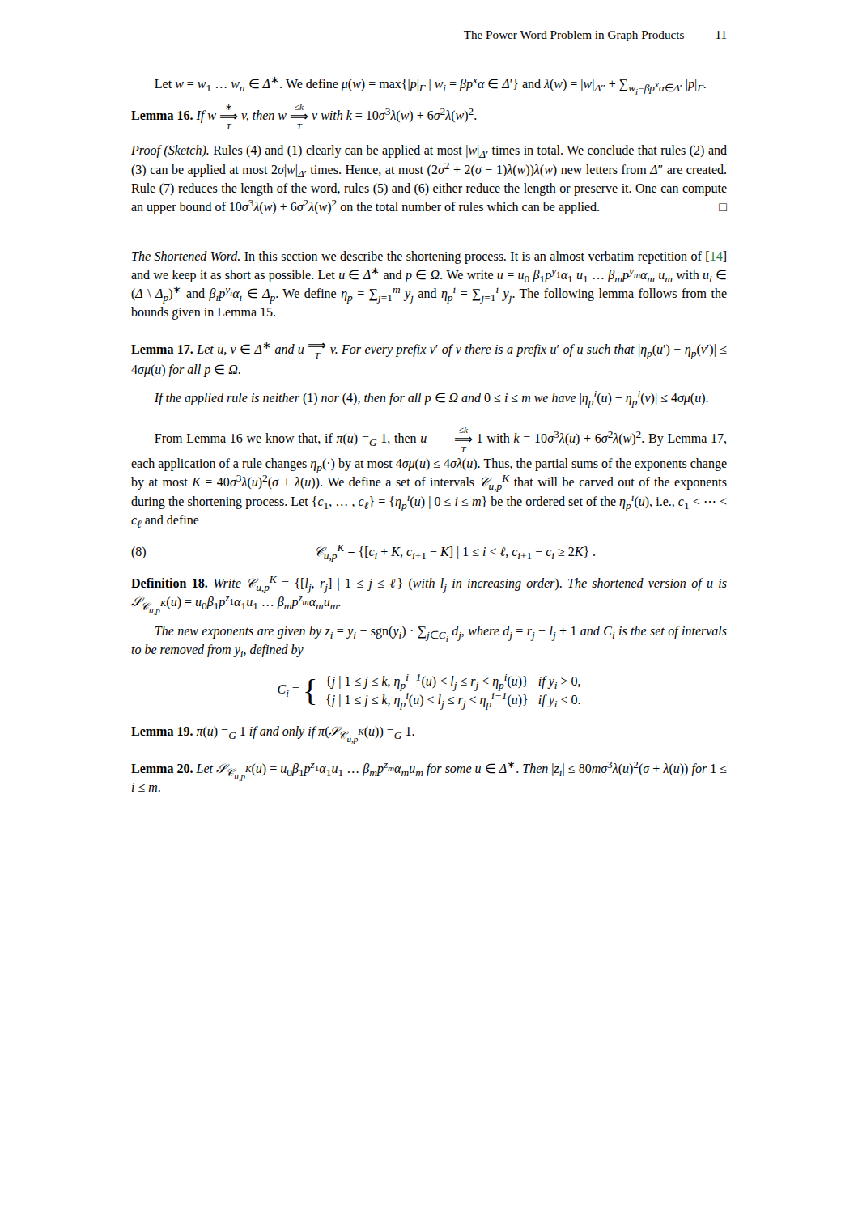The Power Word Problem in Graph Products11
Let w = w1 … wn ∈ Δ∗. We define μ(w) = max{|p|Γ | wi = βpxα ∈ Δ′} and λ(w) = |w|Δ″ + ∑wi=βpxα∈Δ′ |p|Γ.
Lemma 16. If w ∗⟹T v, then w ≤k⟹T v with k = 10σ3λ(w) + 6σ2λ(w)2.
Proof (Sketch). Rules (4) and (1) clearly can be applied at most |w|Δ′ times in total. We conclude that rules (2) and (3) can be applied at most 2σ|w|Δ′ times. Hence, at most (2σ2 + 2(σ − 1)λ(w))λ(w) new letters from Δ″ are created. Rule (7) reduces the length of the word, rules (5) and (6) either reduce the length or preserve it. One can compute an upper bound of 10σ3λ(w) + 6σ2λ(w)2 on the total number of rules which can be applied. □
The Shortened Word. In this section we describe the shortening process. It is an almost verbatim repetition of [14] and we keep it as short as possible. Let u ∈ Δ∗ and p ∈ Ω. We write u = u0 β1py1α1 u1 … βmpymαm um with ui ∈ (Δ \ Δp)∗ and βipyiαi ∈ Δp. We define ηp = ∑j=1m yj and ηpi = ∑j=1i yj. The following lemma follows from the bounds given in Lemma 15.
Lemma 17. Let u, v ∈ Δ∗ and u ⟹T v. For every prefix v′ of v there is a prefix u′ of u such that |ηp(u′) − ηp(v′)| ≤ 4σμ(u) for all p ∈ Ω.
If the applied rule is neither (1) nor (4), then for all p ∈ Ω and 0 ≤ i ≤ m we have |ηpi(u) − ηpi(v)| ≤ 4σμ(u).
From Lemma 16 we know that, if π(u) =G 1, then u ≤k⟹T 1 with k = 10σ3λ(u) + 6σ2λ(w)2. By Lemma 17, each application of a rule changes ηp(·) by at most 4σμ(u) ≤ 4σλ(u). Thus, the partial sums of the exponents change by at most K = 40σ3λ(u)2(σ + λ(u)). We define a set of intervals 𝒞u,pK that will be carved out of the exponents during the shortening process. Let {c1, … , cℓ} = {ηpi(u) | 0 ≤ i ≤ m} be the ordered set of the ηpi(u), i.e., c1 < ⋯ < cℓ and define
(8)
𝒞u,pK = {[ci + K, ci+1 − K] | 1 ≤ i < ℓ, ci+1 − ci ≥ 2K} .
Definition 18. Write 𝒞u,pK = {[lj, rj] | 1 ≤ j ≤ ℓ} (with lj in increasing order). The shortened version of u is 𝒮𝒞u,pK(u) = u0β1pz1α1u1 … βmpzmαmum.
The new exponents are given by zi = yi − sgn(yi) · ∑j∈Ci dj, where dj = rj − lj + 1 and Ci is the set of intervals to be removed from yi, defined by
Ci = { {j | 1 ≤ j ≤ k, ηpi−1(u) < lj ≤ rj < ηpi(u)} if yi > 0, {j | 1 ≤ j ≤ k, ηpi(u) < lj ≤ rj < ηpi−1(u)} if yi < 0.
Lemma 19. π(u) =G 1 if and only if π(𝒮𝒞u,pK(u)) =G 1.
Lemma 20. Let 𝒮𝒞u,pK(u) = u0β1pz1α1u1 … βmpzmαmum for some u ∈ Δ∗. Then |zi| ≤ 80mσ3λ(u)2(σ + λ(u)) for 1 ≤ i ≤ m.